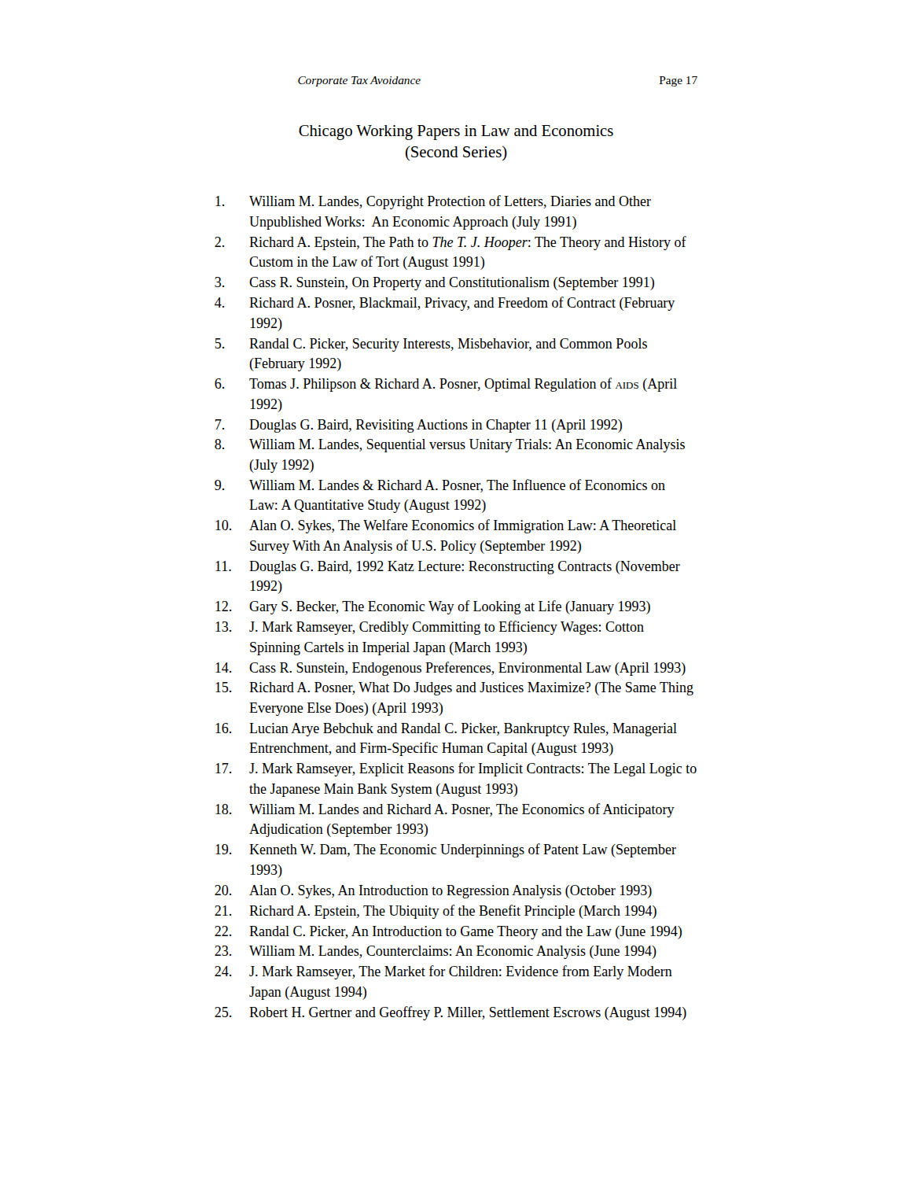Corporate Tax Avoidance Page 17
Chicago Working Papers in Law and Economics(Second Series)
William M. Landes, Copyright Protection of Letters, Diaries and Other Unpublished Works: An Economic Approach (July 1991)
Richard A. Epstein, The Path to The T. J. Hooper: The Theory and History of Custom in the Law of Tort (August 1991)
Cass R. Sunstein, On Property and Constitutionalism (September 1991)
Richard A. Posner, Blackmail, Privacy, and Freedom of Contract (February 1992)
Randal C. Picker, Security Interests, Misbehavior, and Common Pools (February 1992)
Tomas J. Philipson & Richard A. Posner, Optimal Regulation of aids (April 1992)
Douglas G. Baird, Revisiting Auctions in Chapter 11 (April 1992)
William M. Landes, Sequential versus Unitary Trials: An Economic Analysis (July 1992)
William M. Landes & Richard A. Posner, The Influence of Economics on Law: A Quantitative Study (August 1992)
Alan O. Sykes, The Welfare Economics of Immigration Law: A Theoretical Survey With An Analysis of U.S. Policy (September 1992)
Douglas G. Baird, 1992 Katz Lecture: Reconstructing Contracts (November 1992)
Gary S. Becker, The Economic Way of Looking at Life (January 1993)
J. Mark Ramseyer, Credibly Committing to Efficiency Wages: Cotton Spinning Cartels in Imperial Japan (March 1993)
Cass R. Sunstein, Endogenous Preferences, Environmental Law (April 1993)
Richard A. Posner, What Do Judges and Justices Maximize? (The Same Thing Everyone Else Does) (April 1993)
Lucian Arye Bebchuk and Randal C. Picker, Bankruptcy Rules, Managerial Entrenchment, and Firm-Specific Human Capital (August 1993)
J. Mark Ramseyer, Explicit Reasons for Implicit Contracts: The Legal Logic to the Japanese Main Bank System (August 1993)
William M. Landes and Richard A. Posner, The Economics of Anticipatory Adjudication (September 1993)
Kenneth W. Dam, The Economic Underpinnings of Patent Law (September 1993)
Alan O. Sykes, An Introduction to Regression Analysis (October 1993)
Richard A. Epstein, The Ubiquity of the Benefit Principle (March 1994)
Randal C. Picker, An Introduction to Game Theory and the Law (June 1994)
William M. Landes, Counterclaims: An Economic Analysis (June 1994)
J. Mark Ramseyer, The Market for Children: Evidence from Early Modern Japan (August 1994)
Robert H. Gertner and Geoffrey P. Miller, Settlement Escrows (August 1994)